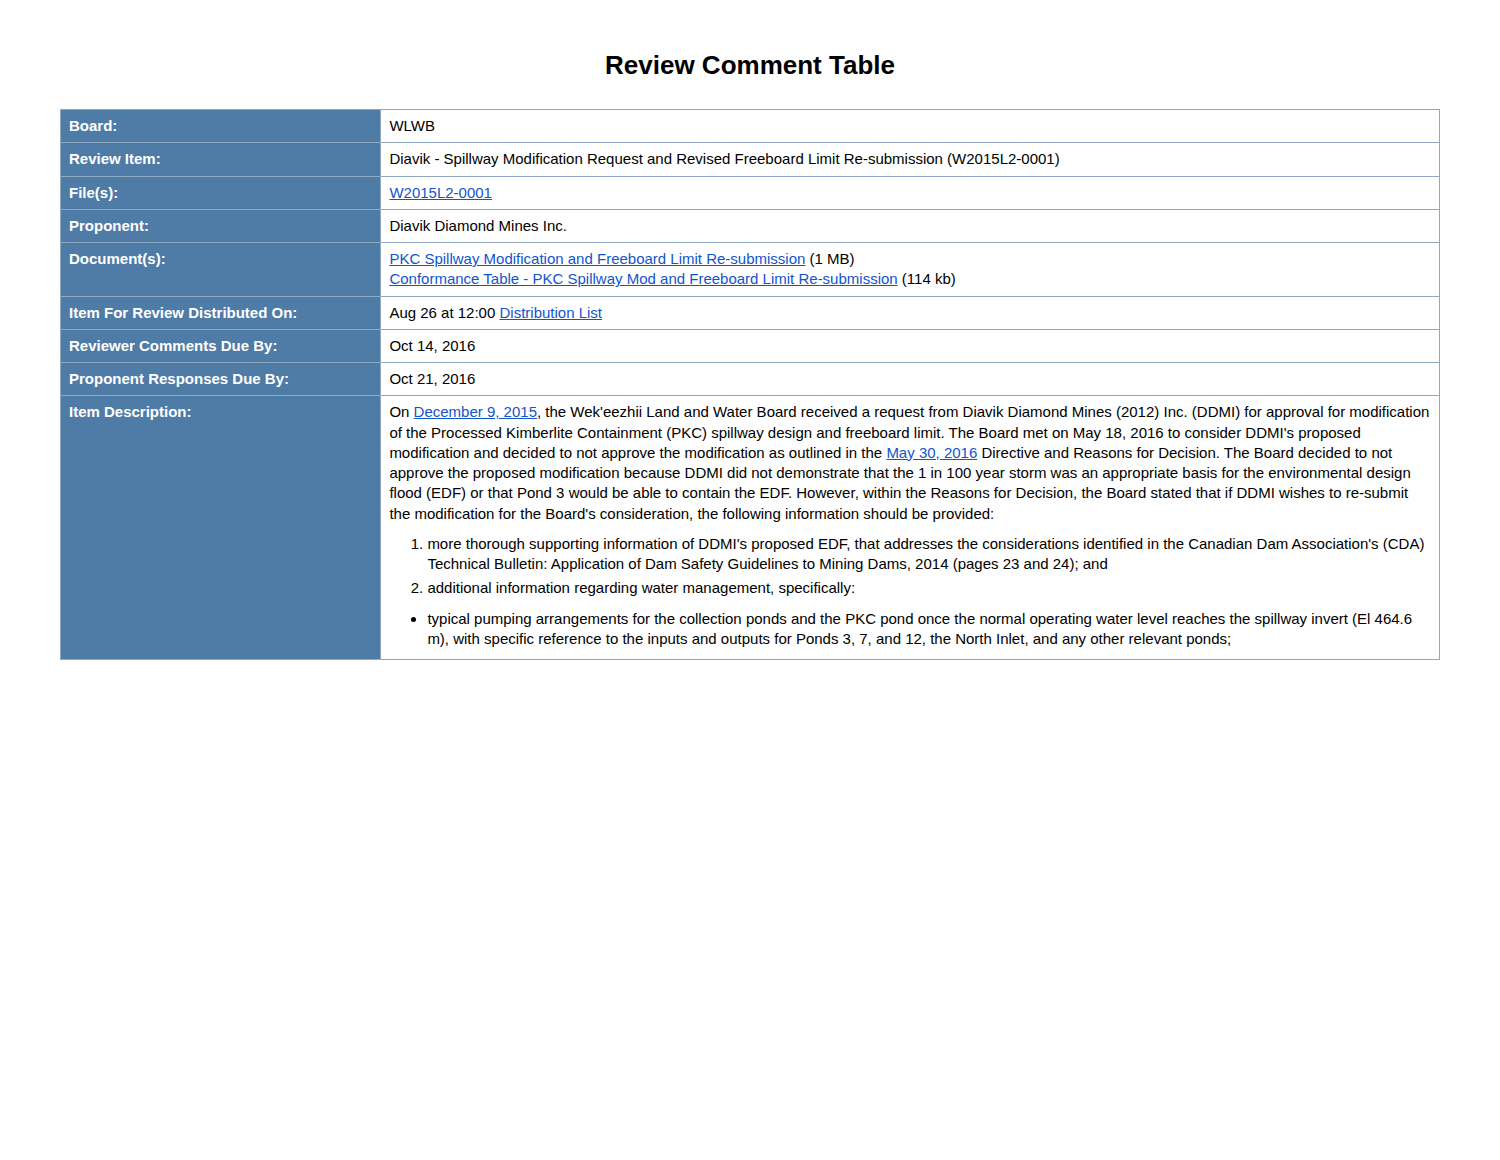Review Comment Table
| Board: | WLWB |
| Review Item: | Diavik - Spillway Modification Request and Revised Freeboard Limit Re-submission (W2015L2-0001) |
| File(s): | W2015L2-0001 |
| Proponent: | Diavik Diamond Mines Inc. |
| Document(s): | PKC Spillway Modification and Freeboard Limit Re-submission (1 MB) Conformance Table - PKC Spillway Mod and Freeboard Limit Re-submission (114 kb) |
| Item For Review Distributed On: | Aug 26 at 12:00 Distribution List |
| Reviewer Comments Due By: | Oct 14, 2016 |
| Proponent Responses Due By: | Oct 21, 2016 |
| Item Description: | On December 9, 2015 , the Wek'eezhii Land and Water Board received a request from Diavik Diamond Mines (2012) Inc. (DDMI) for approval for modification of the Processed Kimberlite Containment (PKC) spillway design and freeboard limit. The Board met on May 18, 2016 to consider DDMI's proposed modification and decided to not approve the modification as outlined in the May 30, 2016 Directive and Reasons for Decision. The Board decided to not approve the proposed modification because DDMI did not demonstrate that the 1 in 100 year storm was an appropriate basis for the environmental design flood (EDF) or that Pond 3 would be able to contain the EDF. However, within the Reasons for Decision, the Board stated that if DDMI wishes to re-submit the modification for the Board's consideration, the following information should be provided: more thorough supporting information of DDMI's proposed EDF, that addresses the considerations identified in the Canadian Dam Association's (CDA) Technical Bulletin: Application of Dam Safety Guidelines to Mining Dams, 2014 (pages 23 and 24); and additional information regarding water management, specifically: typical pumping arrangements for the collection ponds and the PKC pond once the normal operating water level reaches the spillway invert (El 464.6 m), with specific reference to the inputs and outputs for Ponds 3, 7, and 12, the North Inlet, and any other relevant ponds; |